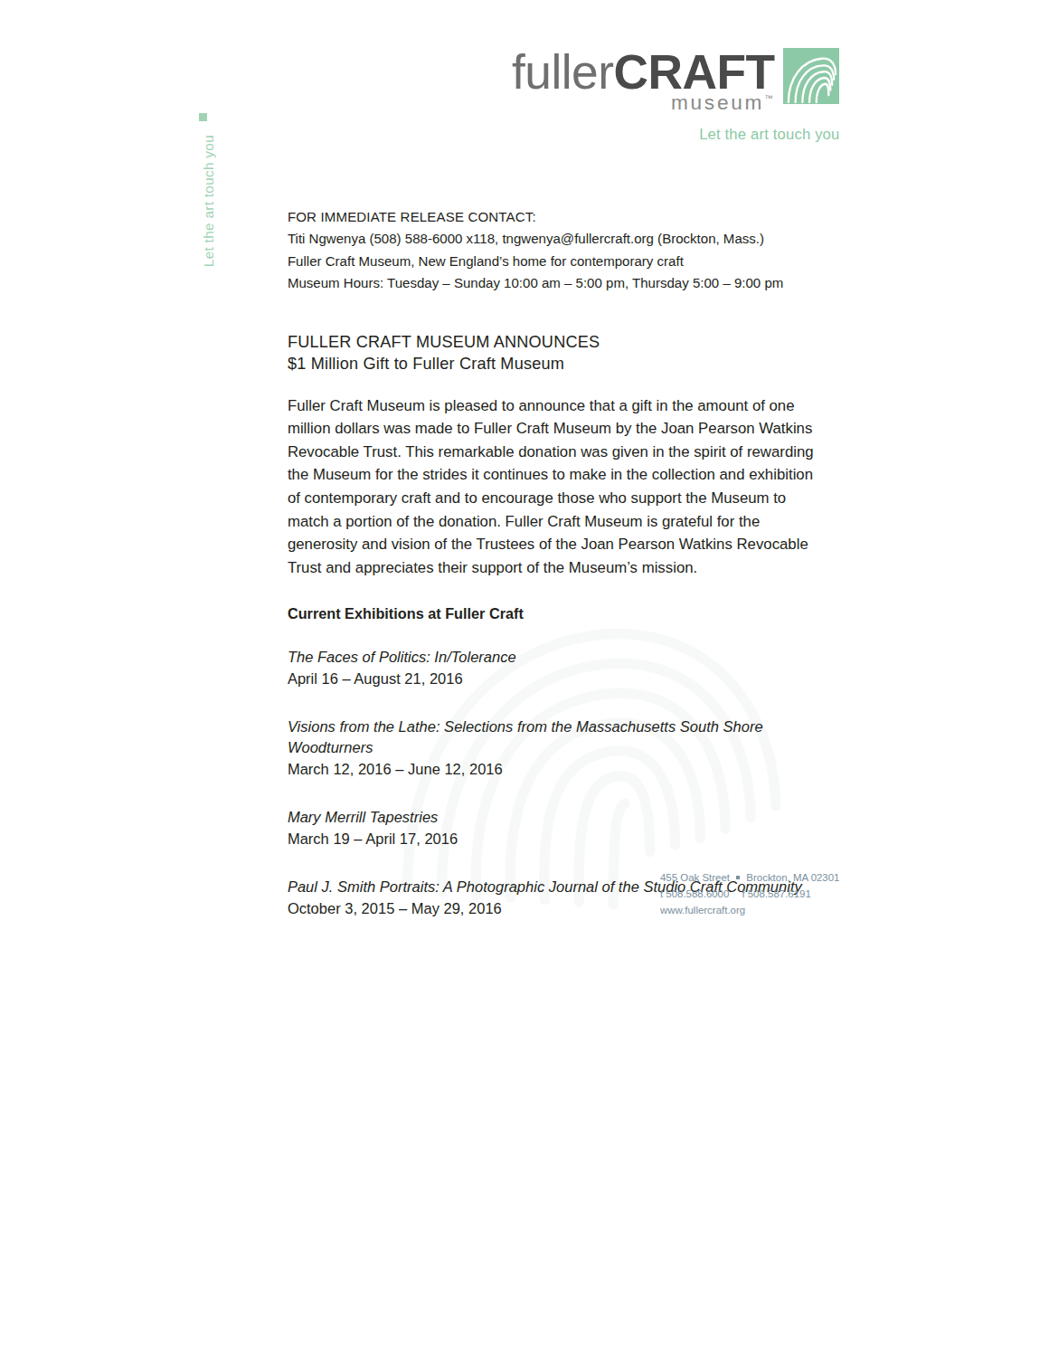Let the art touch you
fuller CRAFT museum™
Let the art touch you
FOR IMMEDIATE RELEASE CONTACT:
Titi Ngwenya (508) 588-6000 x118, tngwenya@fullercraft.org (Brockton, Mass.)
Fuller Craft Museum, New England’s home for contemporary craft
Museum Hours: Tuesday – Sunday 10:00 am – 5:00 pm, Thursday 5:00 – 9:00 pm
FULLER CRAFT MUSEUM ANNOUNCES $1 Million Gift to Fuller Craft Museum
Fuller Craft Museum is pleased to announce that a gift in the amount of one million dollars was made to Fuller Craft Museum by the Joan Pearson Watkins Revocable Trust. This remarkable donation was given in the spirit of rewarding the Museum for the strides it continues to make in the collection and exhibition of contemporary craft and to encourage those who support the Museum to match a portion of the donation. Fuller Craft Museum is grateful for the generosity and vision of the Trustees of the Joan Pearson Watkins Revocable Trust and appreciates their support of the Museum’s mission.
Current Exhibitions at Fuller Craft
The Faces of Politics: In/Tolerance
April 16 – August 21, 2016
Visions from the Lathe: Selections from the Massachusetts South Shore
Woodturners
March 12, 2016 – June 12, 2016
Mary Merrill Tapestries
March 19 – April 17, 2016
Paul J. Smith Portraits: A Photographic Journal of the Studio Craft Community
October 3, 2015 – May 29, 2016
455 Oak Street Brockton, MA 02301
t 508.588.6000 f 508.587.6191
www.fullercraft.org